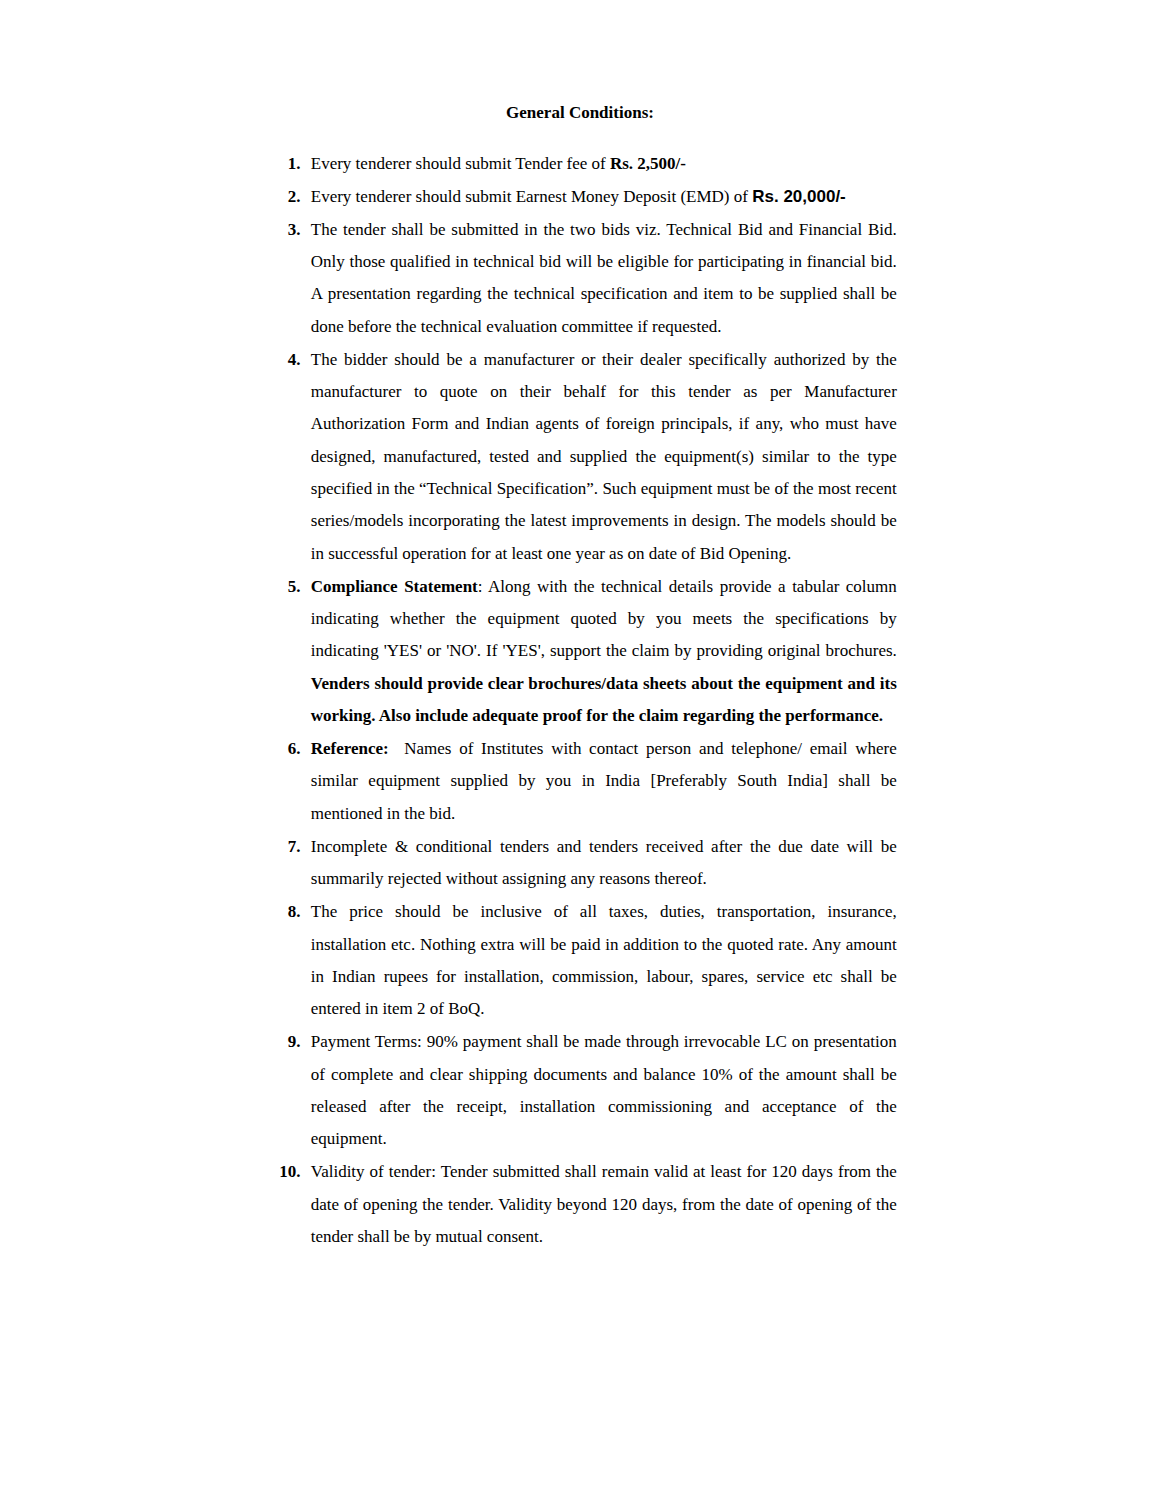General Conditions:
Every tenderer should submit Tender fee of Rs. 2,500/-
Every tenderer should submit Earnest Money Deposit (EMD) of Rs. 20,000/-
The tender shall be submitted in the two bids viz. Technical Bid and Financial Bid. Only those qualified in technical bid will be eligible for participating in financial bid. A presentation regarding the technical specification and item to be supplied shall be done before the technical evaluation committee if requested.
The bidder should be a manufacturer or their dealer specifically authorized by the manufacturer to quote on their behalf for this tender as per Manufacturer Authorization Form and Indian agents of foreign principals, if any, who must have designed, manufactured, tested and supplied the equipment(s) similar to the type specified in the “Technical Specification”. Such equipment must be of the most recent series/models incorporating the latest improvements in design. The models should be in successful operation for at least one year as on date of Bid Opening.
Compliance Statement: Along with the technical details provide a tabular column indicating whether the equipment quoted by you meets the specifications by indicating 'YES' or 'NO'. If 'YES', support the claim by providing original brochures. Venders should provide clear brochures/data sheets about the equipment and its working. Also include adequate proof for the claim regarding the performance.
Reference: Names of Institutes with contact person and telephone/ email where similar equipment supplied by you in India [Preferably South India] shall be mentioned in the bid.
Incomplete & conditional tenders and tenders received after the due date will be summarily rejected without assigning any reasons thereof.
The price should be inclusive of all taxes, duties, transportation, insurance, installation etc. Nothing extra will be paid in addition to the quoted rate. Any amount in Indian rupees for installation, commission, labour, spares, service etc shall be entered in item 2 of BoQ.
Payment Terms: 90% payment shall be made through irrevocable LC on presentation of complete and clear shipping documents and balance 10% of the amount shall be released after the receipt, installation commissioning and acceptance of the equipment.
Validity of tender: Tender submitted shall remain valid at least for 120 days from the date of opening the tender. Validity beyond 120 days, from the date of opening of the tender shall be by mutual consent.